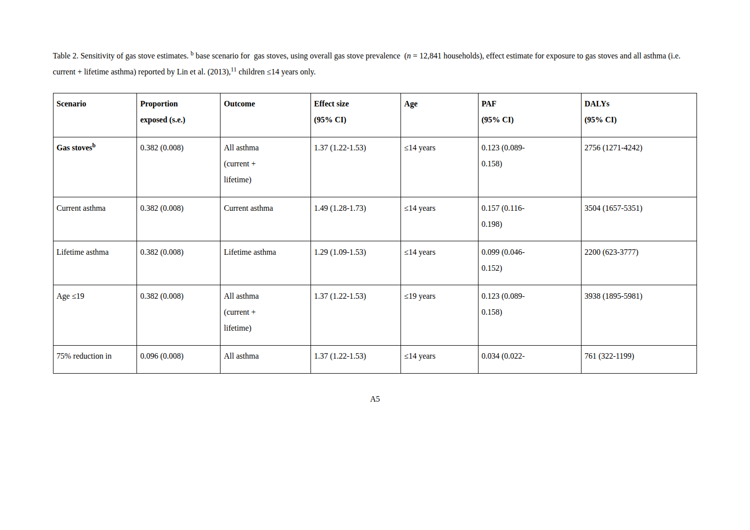Table 2. Sensitivity of gas stove estimates. b base scenario for gas stoves, using overall gas stove prevalence (n = 12,841 households), effect estimate for exposure to gas stoves and all asthma (i.e. current + lifetime asthma) reported by Lin et al. (2013),11 children ≤14 years only.
| Scenario | Proportion exposed (s.e.) | Outcome | Effect size (95% CI) | Age | PAF (95% CI) | DALYs (95% CI) |
| --- | --- | --- | --- | --- | --- | --- |
| Gas stoves b | 0.382 (0.008) | All asthma (current + lifetime) | 1.37 (1.22-1.53) | ≤14 years | 0.123 (0.089- 0.158) | 2756 (1271-4242) |
| Current asthma | 0.382 (0.008) | Current asthma | 1.49 (1.28-1.73) | ≤14 years | 0.157 (0.116- 0.198) | 3504 (1657-5351) |
| Lifetime asthma | 0.382 (0.008) | Lifetime asthma | 1.29 (1.09-1.53) | ≤14 years | 0.099 (0.046- 0.152) | 2200 (623-3777) |
| Age ≤19 | 0.382 (0.008) | All asthma (current + lifetime) | 1.37 (1.22-1.53) | ≤19 years | 0.123 (0.089- 0.158) | 3938 (1895-5981) |
| 75% reduction in | 0.096 (0.008) | All asthma | 1.37 (1.22-1.53) | ≤14 years | 0.034 (0.022- | 761 (322-1199) |
A5